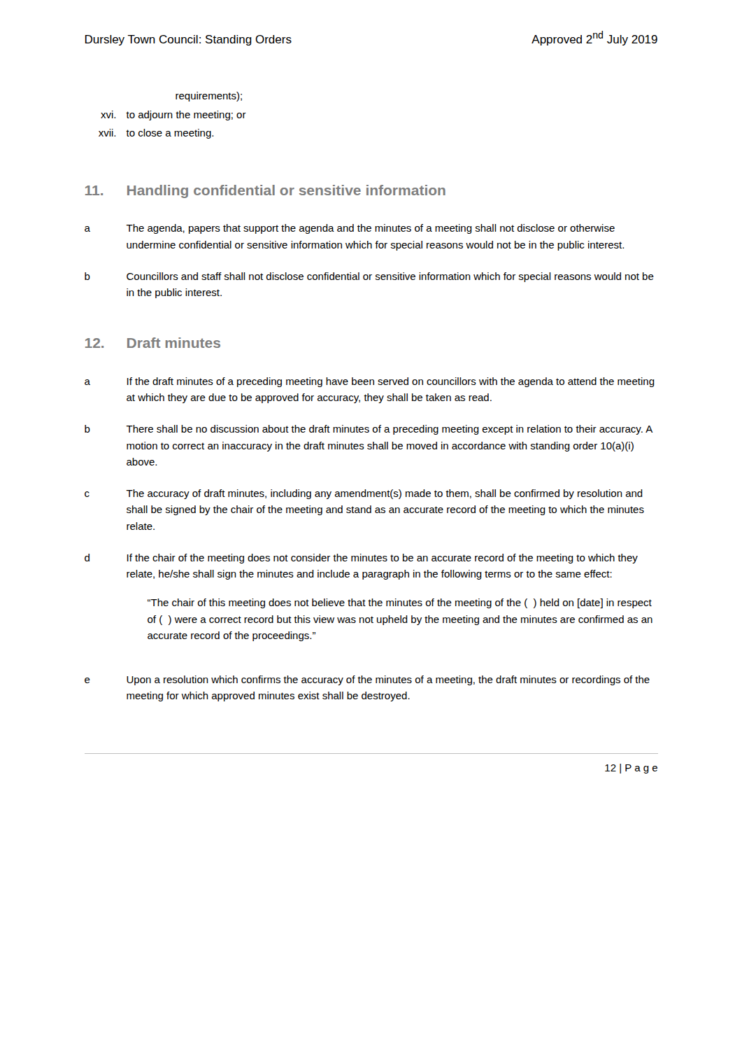Dursley Town Council: Standing Orders Approved 2nd July 2019
requirements);
xvi. to adjourn the meeting; or
xvii. to close a meeting.
11. Handling confidential or sensitive information
a The agenda, papers that support the agenda and the minutes of a meeting shall not disclose or otherwise undermine confidential or sensitive information which for special reasons would not be in the public interest.
b Councillors and staff shall not disclose confidential or sensitive information which for special reasons would not be in the public interest.
12. Draft minutes
a If the draft minutes of a preceding meeting have been served on councillors with the agenda to attend the meeting at which they are due to be approved for accuracy, they shall be taken as read.
b There shall be no discussion about the draft minutes of a preceding meeting except in relation to their accuracy. A motion to correct an inaccuracy in the draft minutes shall be moved in accordance with standing order 10(a)(i) above.
c The accuracy of draft minutes, including any amendment(s) made to them, shall be confirmed by resolution and shall be signed by the chair of the meeting and stand as an accurate record of the meeting to which the minutes relate.
d If the chair of the meeting does not consider the minutes to be an accurate record of the meeting to which they relate, he/she shall sign the minutes and include a paragraph in the following terms or to the same effect:
“The chair of this meeting does not believe that the minutes of the meeting of the ( ) held on [date] in respect of ( ) were a correct record but this view was not upheld by the meeting and the minutes are confirmed as an accurate record of the proceedings.”
e Upon a resolution which confirms the accuracy of the minutes of a meeting, the draft minutes or recordings of the meeting for which approved minutes exist shall be destroyed.
12 | P a g e